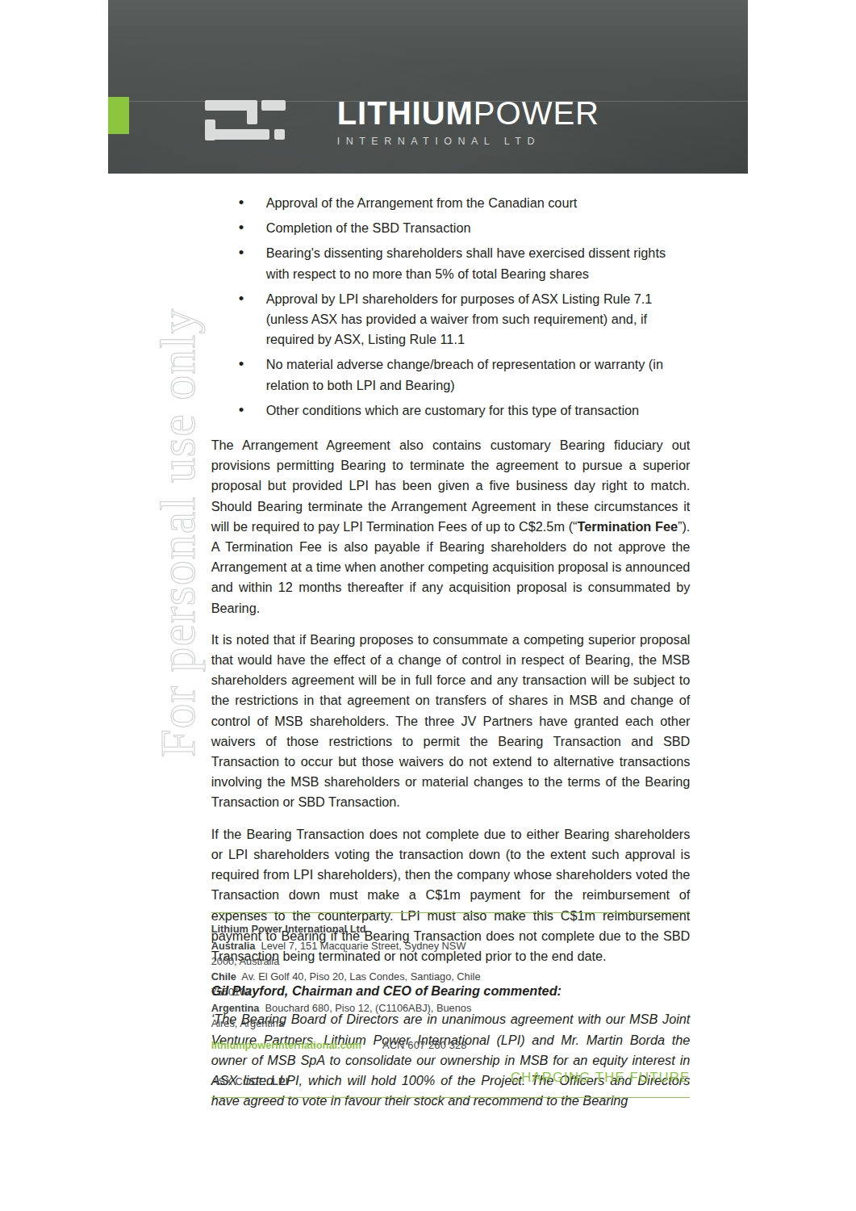LITHIUMPOWER
INTERNATIONAL LTD
For personal use only
Approval of the Arrangement from the Canadian court
Completion of the SBD Transaction
Bearing's dissenting shareholders shall have exercised dissent rights with respect to no more than 5% of total Bearing shares
Approval by LPI shareholders for purposes of ASX Listing Rule 7.1 (unless ASX has provided a waiver from such requirement) and, if required by ASX, Listing Rule 11.1
No material adverse change/breach of representation or warranty (in relation to both LPI and Bearing)
Other conditions which are customary for this type of transaction
The Arrangement Agreement also contains customary Bearing fiduciary out provisions permitting Bearing to terminate the agreement to pursue a superior proposal but provided LPI has been given a five business day right to match. Should Bearing terminate the Arrangement Agreement in these circumstances it will be required to pay LPI Termination Fees of up to C$2.5m (“Termination Fee”). A Termination Fee is also payable if Bearing shareholders do not approve the Arrangement at a time when another competing acquisition proposal is announced and within 12 months thereafter if any acquisition proposal is consummated by Bearing.
It is noted that if Bearing proposes to consummate a competing superior proposal that would have the effect of a change of control in respect of Bearing, the MSB shareholders agreement will be in full force and any transaction will be subject to the restrictions in that agreement on transfers of shares in MSB and change of control of MSB shareholders. The three JV Partners have granted each other waivers of those restrictions to permit the Bearing Transaction and SBD Transaction to occur but those waivers do not extend to alternative transactions involving the MSB shareholders or material changes to the terms of the Bearing Transaction or SBD Transaction.
If the Bearing Transaction does not complete due to either Bearing shareholders or LPI shareholders voting the transaction down (to the extent such approval is required from LPI shareholders), then the company whose shareholders voted the Transaction down must make a C$1m payment for the reimbursement of expenses to the counterparty. LPI must also make this C$1m reimbursement payment to Bearing if the Bearing Transaction does not complete due to the SBD Transaction being terminated or not completed prior to the end date.
Gil Playford, Chairman and CEO of Bearing commented:
‘The Bearing Board of Directors are in unanimous agreement with our MSB Joint Venture Partners, Lithium Power International (LPI) and Mr. Martin Borda the owner of MSB SpA to consolidate our ownership in MSB for an equity interest in ASX listed LPI, which will hold 100% of the Project. The Officers and Directors have agreed to vote in favour their stock and recommend to the Bearing
Lithium Power International Ltd
Australia Level 7, 151 Macquarie Street, Sydney NSW 2000, Australia
Chile Av. El Golf 40, Piso 20, Las Condes, Santiago, Chile 7550107
Argentina Bouchard 680, Piso 12, (C1106ABJ), Buenos Aires, Argentina
lithiumpowerinternational.com ACN 607 260 328 ASX CODE: LPI
CHARGING THE FUTURE